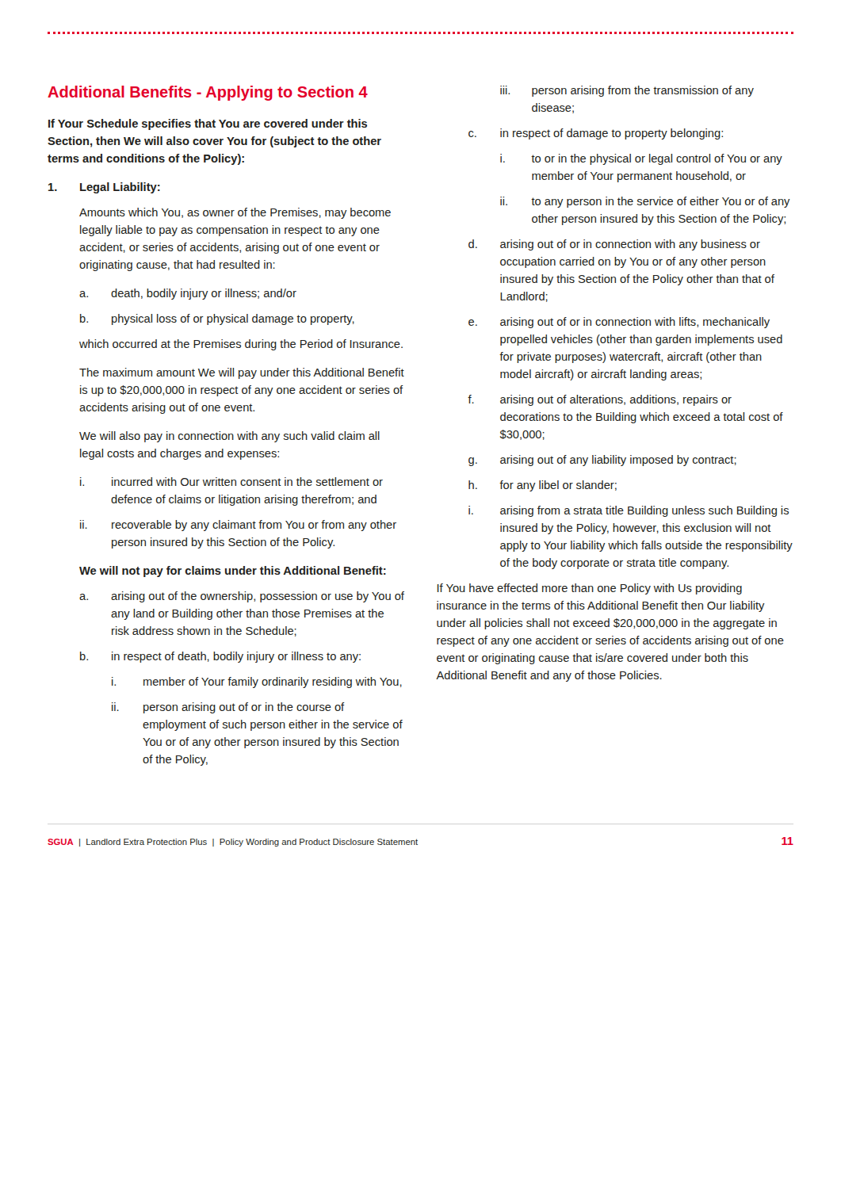Additional Benefits - Applying to Section 4
If Your Schedule specifies that You are covered under this Section, then We will also cover You for (subject to the other terms and conditions of the Policy):
1.
Legal Liability:
Amounts which You, as owner of the Premises, may become legally liable to pay as compensation in respect to any one accident, or series of accidents, arising out of one event or originating cause, that had resulted in:
a.
death, bodily injury or illness; and/or
b.
physical loss of or physical damage to property,
which occurred at the Premises during the Period of Insurance.
The maximum amount We will pay under this Additional Benefit is up to $20,000,000 in respect of any one accident or series of accidents arising out of one event.
We will also pay in connection with any such valid claim all legal costs and charges and expenses:
i.
incurred with Our written consent in the settlement or defence of claims or litigation arising therefrom; and
ii.
recoverable by any claimant from You or from any other person insured by this Section of the Policy.
We will not pay for claims under this Additional Benefit:
a.
arising out of the ownership, possession or use by You of any land or Building other than those Premises at the risk address shown in the Schedule;
b.
in respect of death, bodily injury or illness to any:
i.
member of Your family ordinarily residing with You,
ii.
person arising out of or in the course of employment of such person either in the service of You or of any other person insured by this Section of the Policy,
iii.
person arising from the transmission of any disease;
c.
in respect of damage to property belonging:
i.
to or in the physical or legal control of You or any member of Your permanent household, or
ii.
to any person in the service of either You or of any other person insured by this Section of the Policy;
d.
arising out of or in connection with any business or occupation carried on by You or of any other person insured by this Section of the Policy other than that of Landlord;
e.
arising out of or in connection with lifts, mechanically propelled vehicles (other than garden implements used for private purposes) watercraft, aircraft (other than model aircraft) or aircraft landing areas;
f.
arising out of alterations, additions, repairs or decorations to the Building which exceed a total cost of $30,000;
g.
arising out of any liability imposed by contract;
h.
for any libel or slander;
i.
arising from a strata title Building unless such Building is insured by the Policy, however, this exclusion will not apply to Your liability which falls outside the responsibility of the body corporate or strata title company.
If You have effected more than one Policy with Us providing insurance in the terms of this Additional Benefit then Our liability under all policies shall not exceed $20,000,000 in the aggregate in respect of any one accident or series of accidents arising out of one event or originating cause that is/are covered under both this Additional Benefit and any of those Policies.
SGUA | Landlord Extra Protection Plus | Policy Wording and Product Disclosure Statement
11